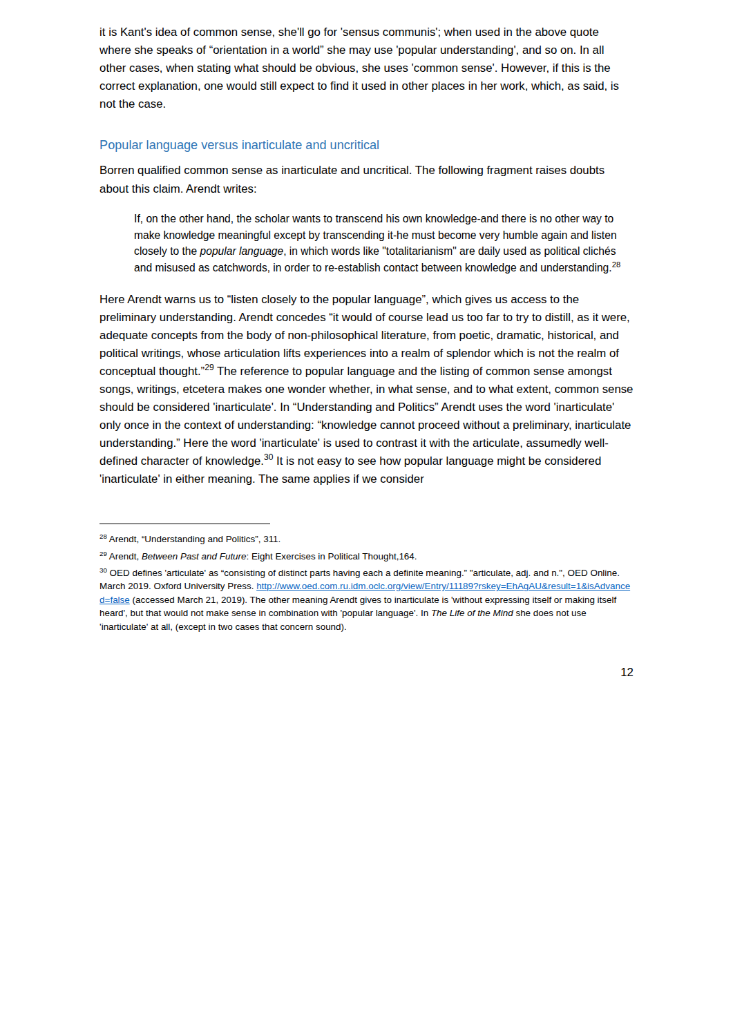it is Kant's idea of common sense, she'll go for 'sensus communis'; when used in the above quote where she speaks of “orientation in a world” she may use 'popular understanding', and so on. In all other cases, when stating what should be obvious, she uses 'common sense'. However, if this is the correct explanation, one would still expect to find it used in other places in her work, which, as said, is not the case.
Popular language versus inarticulate and uncritical
Borren qualified common sense as inarticulate and uncritical. The following fragment raises doubts about this claim. Arendt writes:
If, on the other hand, the scholar wants to transcend his own knowledge-and there is no other way to make knowledge meaningful except by transcending it-he must become very humble again and listen closely to the popular language, in which words like "totalitarianism" are daily used as political clichés and misused as catchwords, in order to re-establish contact between knowledge and understanding.28
Here Arendt warns us to “listen closely to the popular language”, which gives us access to the preliminary understanding. Arendt concedes “it would of course lead us too far to try to distill, as it were, adequate concepts from the body of non-philosophical literature, from poetic, dramatic, historical, and political writings, whose articulation lifts experiences into a realm of splendor which is not the realm of conceptual thought.”29 The reference to popular language and the listing of common sense amongst songs, writings, etcetera makes one wonder whether, in what sense, and to what extent, common sense should be considered 'inarticulate'. In “Understanding and Politics” Arendt uses the word 'inarticulate' only once in the context of understanding: “knowledge cannot proceed without a preliminary, inarticulate understanding.” Here the word 'inarticulate' is used to contrast it with the articulate, assumedly well-defined character of knowledge.30 It is not easy to see how popular language might be considered 'inarticulate' in either meaning. The same applies if we consider
28 Arendt, “Understanding and Politics”, 311.
29 Arendt, Between Past and Future: Eight Exercises in Political Thought,164.
30 OED defines 'articulate' as “consisting of distinct parts having each a definite meaning.” "articulate, adj. and n.", OED Online. March 2019. Oxford University Press. http://www.oed.com.ru.idm.oclc.org/view/Entry/11189?rskey=EhAgAU&result=1&isAdvanced=false (accessed March 21, 2019). The other meaning Arendt gives to inarticulate is 'without expressing itself or making itself heard', but that would not make sense in combination with 'popular language'. In The Life of the Mind she does not use 'inarticulate' at all, (except in two cases that concern sound).
12